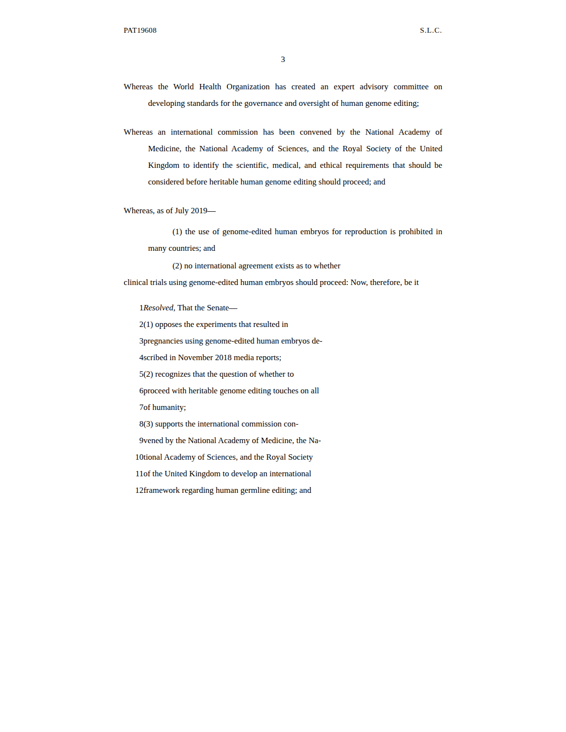PAT19608 S.L.C.
3
Whereas the World Health Organization has created an expert advisory committee on developing standards for the governance and oversight of human genome editing;
Whereas an international commission has been convened by the National Academy of Medicine, the National Academy of Sciences, and the Royal Society of the United Kingdom to identify the scientific, medical, and ethical requirements that should be considered before heritable human genome editing should proceed; and
Whereas, as of July 2019—
(1) the use of genome-edited human embryos for reproduction is prohibited in many countries; and
(2) no international agreement exists as to whether clinical trials using genome-edited human embryos should proceed: Now, therefore, be it
| 1 | Resolved, That the Senate— |
| 2 | (1) opposes the experiments that resulted in |
| 3 | pregnancies using genome-edited human embryos de- |
| 4 | scribed in November 2018 media reports; |
| 5 | (2) recognizes that the question of whether to |
| 6 | proceed with heritable genome editing touches on all |
| 7 | of humanity; |
| 8 | (3) supports the international commission con- |
| 9 | vened by the National Academy of Medicine, the Na- |
| 10 | tional Academy of Sciences, and the Royal Society |
| 11 | of the United Kingdom to develop an international |
| 12 | framework regarding human germline editing; and |